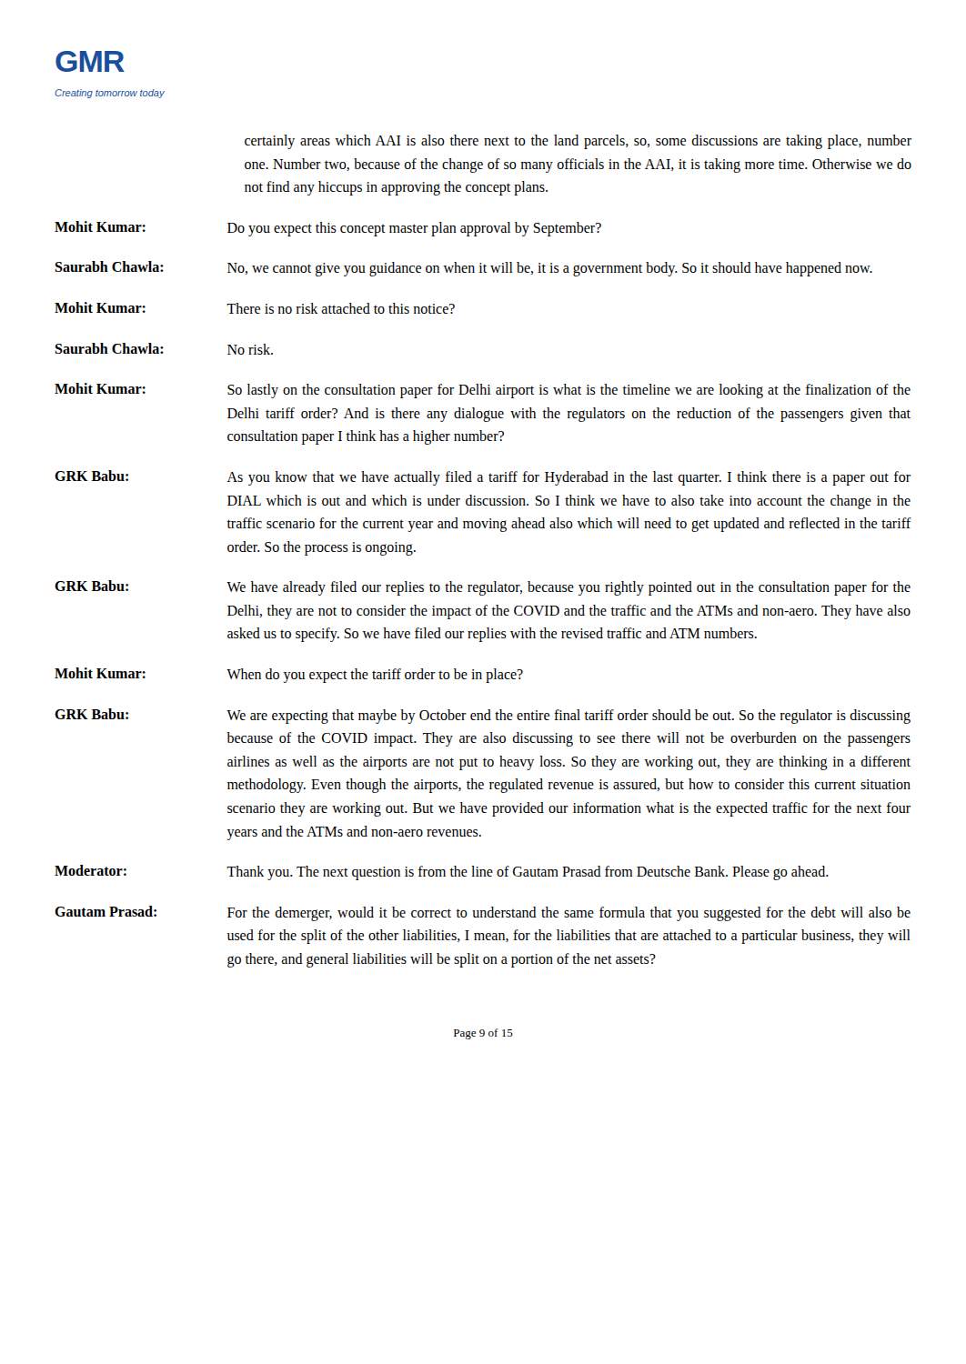GMR
Creating tomorrow today
certainly areas which AAI is also there next to the land parcels, so, some discussions are taking place, number one. Number two, because of the change of so many officials in the AAI, it is taking more time. Otherwise we do not find any hiccups in approving the concept plans.
| Mohit Kumar: | Do you expect this concept master plan approval by September? |
| Saurabh Chawla: | No, we cannot give you guidance on when it will be, it is a government body. So it should have happened now. |
| Mohit Kumar: | There is no risk attached to this notice? |
| Saurabh Chawla: | No risk. |
| Mohit Kumar: | So lastly on the consultation paper for Delhi airport is what is the timeline we are looking at the finalization of the Delhi tariff order? And is there any dialogue with the regulators on the reduction of the passengers given that consultation paper I think has a higher number? |
| GRK Babu: | As you know that we have actually filed a tariff for Hyderabad in the last quarter. I think there is a paper out for DIAL which is out and which is under discussion. So I think we have to also take into account the change in the traffic scenario for the current year and moving ahead also which will need to get updated and reflected in the tariff order. So the process is ongoing. |
| GRK Babu: | We have already filed our replies to the regulator, because you rightly pointed out in the consultation paper for the Delhi, they are not to consider the impact of the COVID and the traffic and the ATMs and non-aero. They have also asked us to specify. So we have filed our replies with the revised traffic and ATM numbers. |
| Mohit Kumar: | When do you expect the tariff order to be in place? |
| GRK Babu: | We are expecting that maybe by October end the entire final tariff order should be out. So the regulator is discussing because of the COVID impact. They are also discussing to see there will not be overburden on the passengers airlines as well as the airports are not put to heavy loss. So they are working out, they are thinking in a different methodology. Even though the airports, the regulated revenue is assured, but how to consider this current situation scenario they are working out. But we have provided our information what is the expected traffic for the next four years and the ATMs and non-aero revenues. |
| Moderator: | Thank you. The next question is from the line of Gautam Prasad from Deutsche Bank. Please go ahead. |
| Gautam Prasad: | For the demerger, would it be correct to understand the same formula that you suggested for the debt will also be used for the split of the other liabilities, I mean, for the liabilities that are attached to a particular business, they will go there, and general liabilities will be split on a portion of the net assets? |
Page 9 of 15